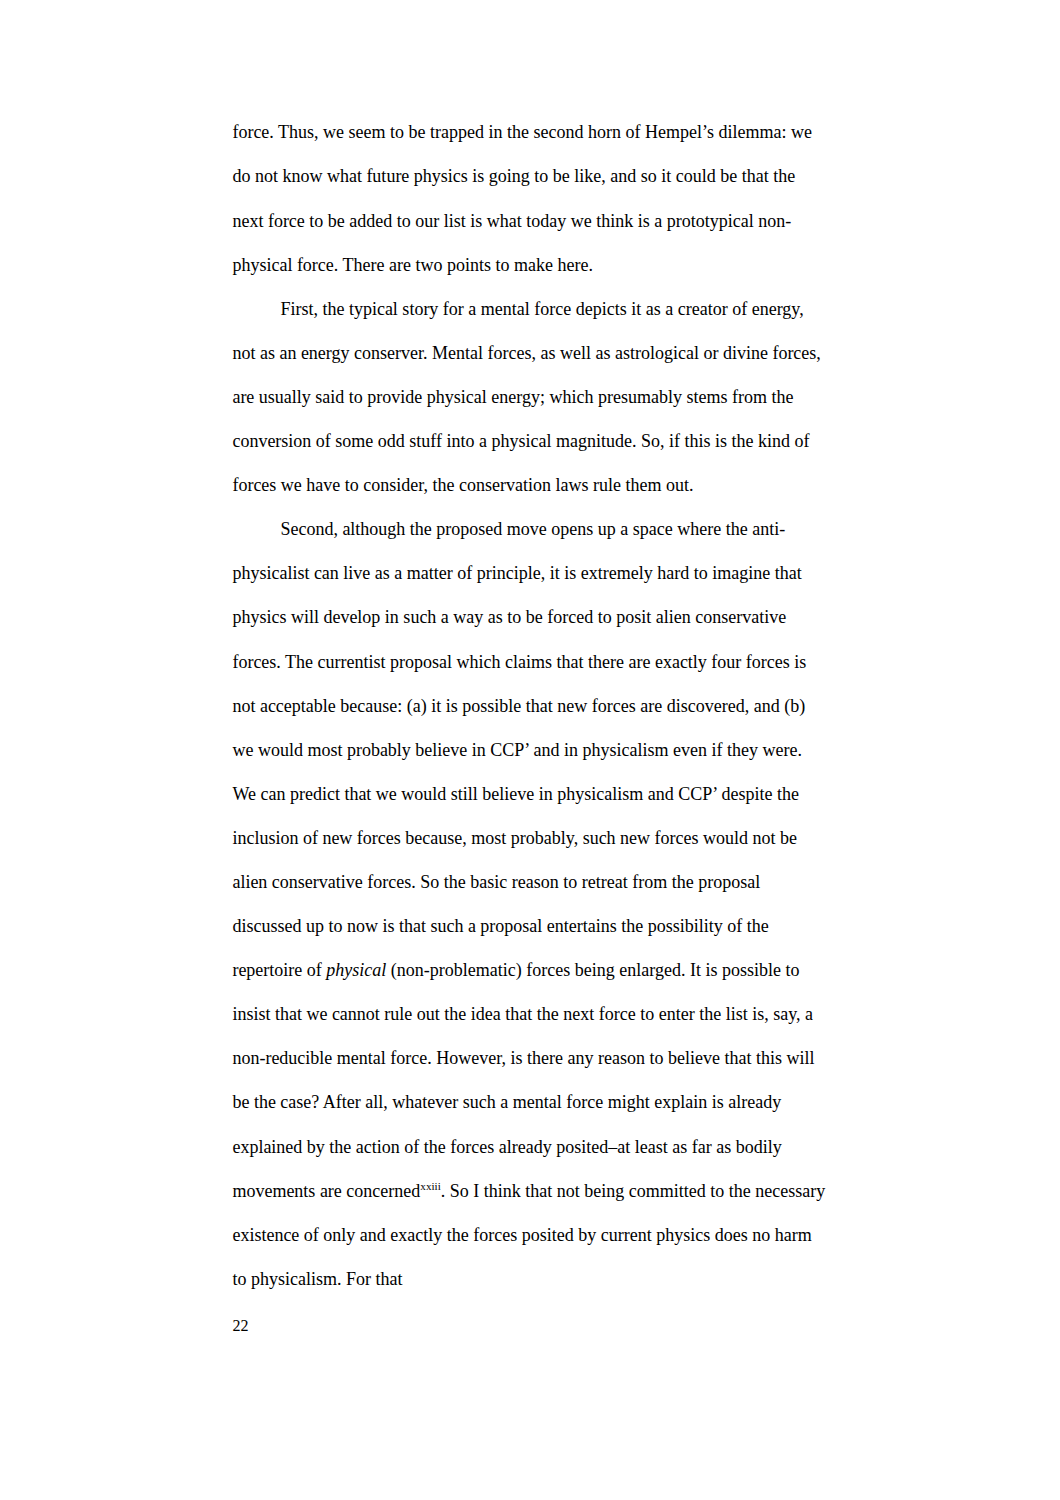force. Thus, we seem to be trapped in the second horn of Hempel’s dilemma: we do not know what future physics is going to be like, and so it could be that the next force to be added to our list is what today we think is a prototypical non-physical force. There are two points to make here.
First, the typical story for a mental force depicts it as a creator of energy, not as an energy conserver. Mental forces, as well as astrological or divine forces, are usually said to provide physical energy; which presumably stems from the conversion of some odd stuff into a physical magnitude. So, if this is the kind of forces we have to consider, the conservation laws rule them out.
Second, although the proposed move opens up a space where the anti-physicalist can live as a matter of principle, it is extremely hard to imagine that physics will develop in such a way as to be forced to posit alien conservative forces. The currentist proposal which claims that there are exactly four forces is not acceptable because: (a) it is possible that new forces are discovered, and (b) we would most probably believe in CCP’ and in physicalism even if they were. We can predict that we would still believe in physicalism and CCP’ despite the inclusion of new forces because, most probably, such new forces would not be alien conservative forces. So the basic reason to retreat from the proposal discussed up to now is that such a proposal entertains the possibility of the repertoire of physical (non-problematic) forces being enlarged. It is possible to insist that we cannot rule out the idea that the next force to enter the list is, say, a non-reducible mental force. However, is there any reason to believe that this will be the case? After all, whatever such a mental force might explain is already explained by the action of the forces already posited–at least as far as bodily movements are concernedxxiii. So I think that not being committed to the necessary existence of only and exactly the forces posited by current physics does no harm to physicalism. For that
22